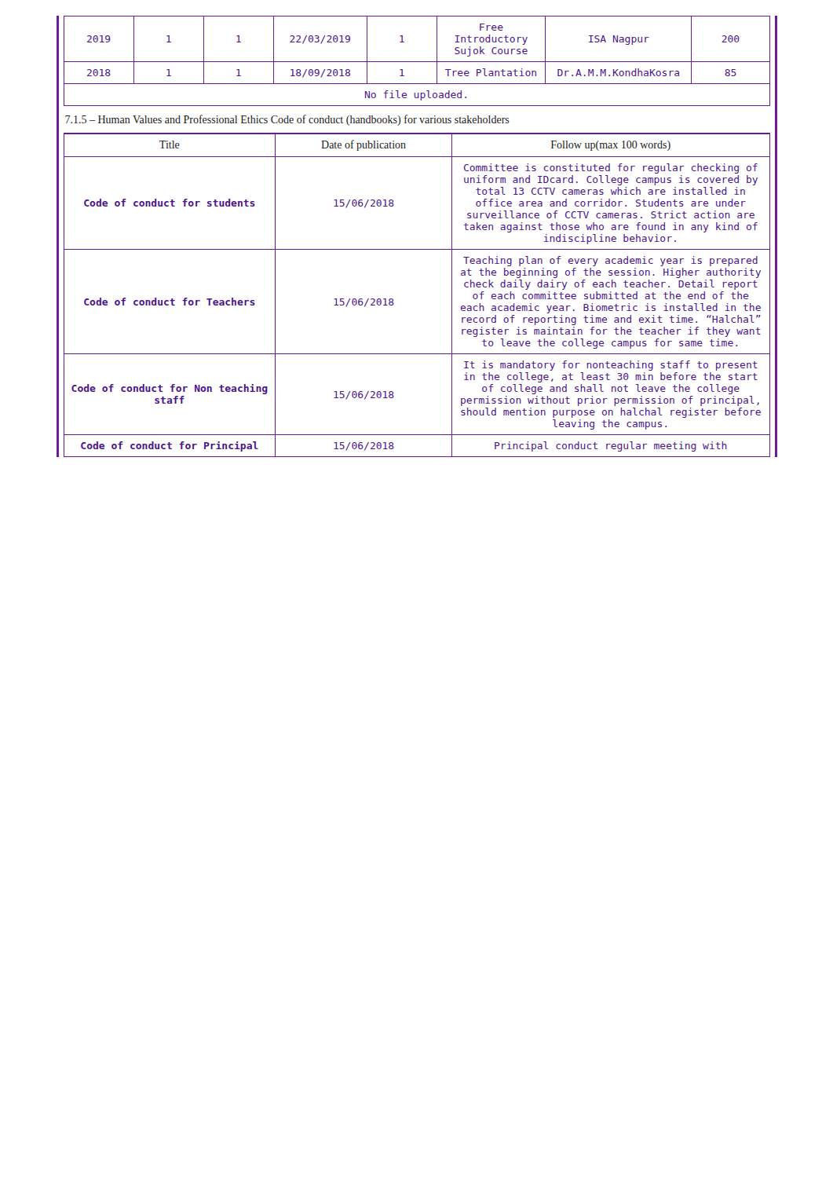| 2019 | 1 | 1 | 22/03/2019 | 1 | Free Introductory Sujok Course | ISA Nagpur | 200 |
| 2018 | 1 | 1 | 18/09/2018 | 1 | Tree Plantation | Dr.A.M.M.KondhaKosra | 85 |
No file uploaded.
7.1.5 – Human Values and Professional Ethics Code of conduct (handbooks) for various stakeholders
| Title | Date of publication | Follow up(max 100 words) |
| --- | --- | --- |
| Code of conduct for students | 15/06/2018 | Committee is constituted for regular checking of uniform and IDcard. College campus is covered by total 13 CCTV cameras which are installed in office area and corridor. Students are under surveillance of CCTV cameras. Strict action are taken against those who are found in any kind of indiscipline behavior. |
| Code of conduct for Teachers | 15/06/2018 | Teaching plan of every academic year is prepared at the beginning of the session. Higher authority check daily dairy of each teacher. Detail report of each committee submitted at the end of the each academic year. Biometric is installed in the record of reporting time and exit time. “Halchal” register is maintain for the teacher if they want to leave the college campus for same time. |
| Code of conduct for Non teaching staff | 15/06/2018 | It is mandatory for nonteaching staff to present in the college, at least 30 min before the start of college and shall not leave the college permission without prior permission of principal, should mention purpose on halchal register before leaving the campus. |
| Code of conduct for Principal | 15/06/2018 | Principal conduct regular meeting with |